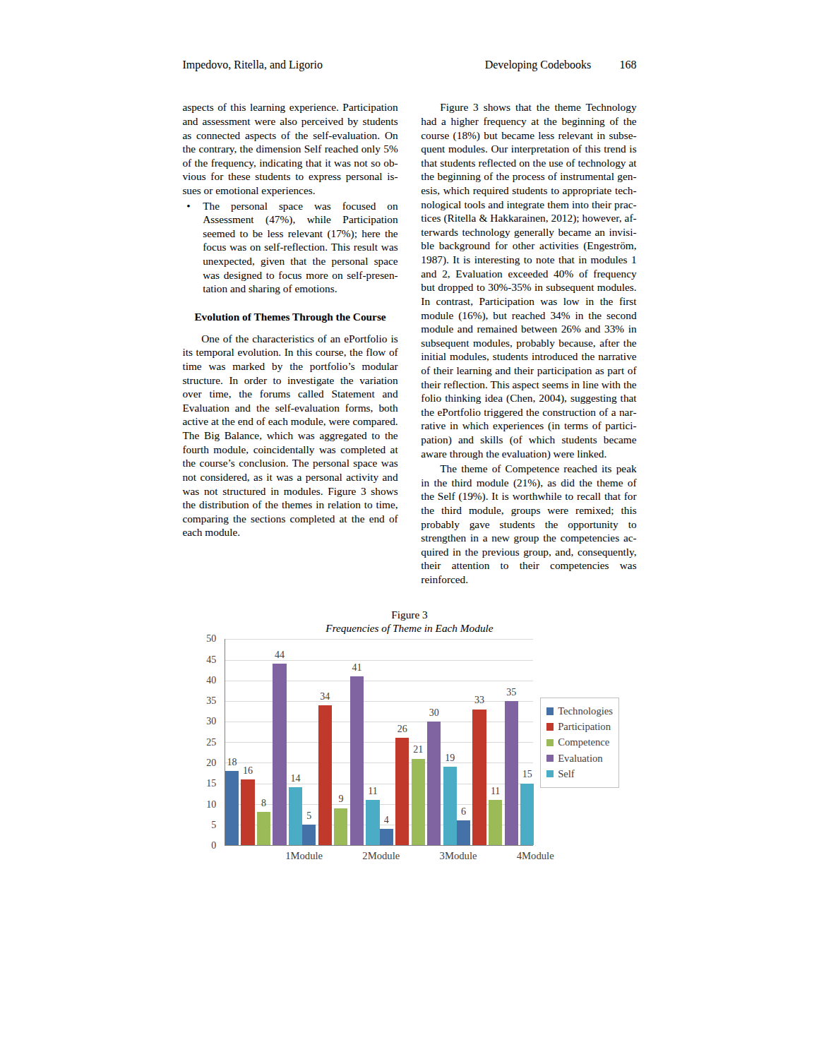Impedovo, Ritella, and Ligorio
Developing Codebooks 168
aspects of this learning experience. Participation and assessment were also perceived by students as connected aspects of the self-evaluation. On the contrary, the dimension Self reached only 5% of the frequency, indicating that it was not so obvious for these students to express personal issues or emotional experiences.
The personal space was focused on Assessment (47%), while Participation seemed to be less relevant (17%); here the focus was on self-reflection. This result was unexpected, given that the personal space was designed to focus more on self-presentation and sharing of emotions.
Evolution of Themes Through the Course
One of the characteristics of an ePortfolio is its temporal evolution. In this course, the flow of time was marked by the portfolio’s modular structure. In order to investigate the variation over time, the forums called Statement and Evaluation and the self-evaluation forms, both active at the end of each module, were compared. The Big Balance, which was aggregated to the fourth module, coincidentally was completed at the course’s conclusion. The personal space was not considered, as it was a personal activity and was not structured in modules. Figure 3 shows the distribution of the themes in relation to time, comparing the sections completed at the end of each module.
Figure 3 shows that the theme Technology had a higher frequency at the beginning of the course (18%) but became less relevant in subsequent modules. Our interpretation of this trend is that students reflected on the use of technology at the beginning of the process of instrumental genesis, which required students to appropriate technological tools and integrate them into their practices (Ritella & Hakkarainen, 2012); however, afterwards technology generally became an invisible background for other activities (Engeström, 1987). It is interesting to note that in modules 1 and 2, Evaluation exceeded 40% of frequency but dropped to 30%-35% in subsequent modules. In contrast, Participation was low in the first module (16%), but reached 34% in the second module and remained between 26% and 33% in subsequent modules, probably because, after the initial modules, students introduced the narrative of their learning and their participation as part of their reflection. This aspect seems in line with the folio thinking idea (Chen, 2004), suggesting that the ePortfolio triggered the construction of a narrative in which experiences (in terms of participation) and skills (of which students became aware through the evaluation) were linked.
The theme of Competence reached its peak in the third module (21%), as did the theme of the Self (19%). It is worthwhile to recall that for the third module, groups were remixed; this probably gave students the opportunity to strengthen in a new group the competencies acquired in the previous group, and, consequently, their attention to their competencies was reinforced.
Figure 3
Frequencies of Theme in Each Module
50 45 40 35 30 25 20 15 10 5 0
18
16
8
44
14
5
34
9
41
11
4
26
21
30
19
6
33
11
35
15
Technologies
Participation
Competence
Evaluation
Self
1Module 2Module 3Module 4Module